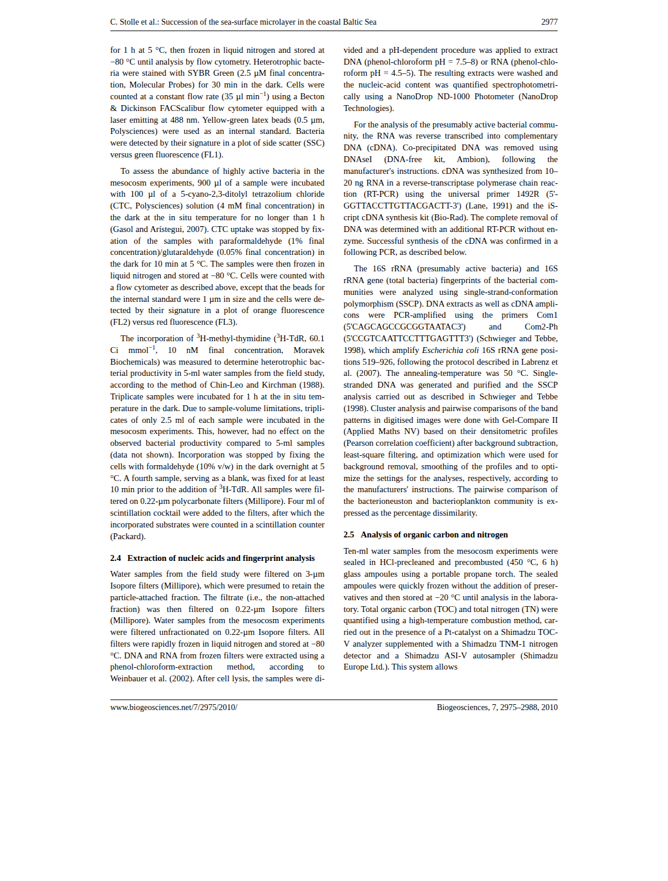C. Stolle et al.: Succession of the sea-surface microlayer in the coastal Baltic Sea 2977
for 1 h at 5 °C, then frozen in liquid nitrogen and stored at −80 °C until analysis by flow cytometry. Heterotrophic bacteria were stained with SYBR Green (2.5 µM final concentration, Molecular Probes) for 30 min in the dark. Cells were counted at a constant flow rate (35 µl min−1) using a Becton & Dickinson FACScalibur flow cytometer equipped with a laser emitting at 488 nm. Yellow-green latex beads (0.5 µm, Polysciences) were used as an internal standard. Bacteria were detected by their signature in a plot of side scatter (SSC) versus green fluorescence (FL1).
To assess the abundance of highly active bacteria in the mesocosm experiments, 900 µl of a sample were incubated with 100 µl of a 5-cyano-2,3-ditolyl tetrazolium chloride (CTC, Polysciences) solution (4 mM final concentration) in the dark at the in situ temperature for no longer than 1 h (Gasol and Arístegui, 2007). CTC uptake was stopped by fixation of the samples with paraformaldehyde (1% final concentration)/glutaraldehyde (0.05% final concentration) in the dark for 10 min at 5 °C. The samples were then frozen in liquid nitrogen and stored at −80 °C. Cells were counted with a flow cytometer as described above, except that the beads for the internal standard were 1 µm in size and the cells were detected by their signature in a plot of orange fluorescence (FL2) versus red fluorescence (FL3).
The incorporation of 3H-methyl-thymidine (3H-TdR, 60.1 Ci mmol−1, 10 nM final concentration, Moravek Biochemicals) was measured to determine heterotrophic bacterial productivity in 5-ml water samples from the field study, according to the method of Chin-Leo and Kirchman (1988). Triplicate samples were incubated for 1 h at the in situ temperature in the dark. Due to sample-volume limitations, triplicates of only 2.5 ml of each sample were incubated in the mesocosm experiments. This, however, had no effect on the observed bacterial productivity compared to 5-ml samples (data not shown). Incorporation was stopped by fixing the cells with formaldehyde (10% v/w) in the dark overnight at 5 °C. A fourth sample, serving as a blank, was fixed for at least 10 min prior to the addition of 3H-TdR. All samples were filtered on 0.22-µm polycarbonate filters (Millipore). Four ml of scintillation cocktail were added to the filters, after which the incorporated substrates were counted in a scintillation counter (Packard).
2.4 Extraction of nucleic acids and fingerprint analysis
Water samples from the field study were filtered on 3-µm Isopore filters (Millipore), which were presumed to retain the particle-attached fraction. The filtrate (i.e., the non-attached fraction) was then filtered on 0.22-µm Isopore filters (Millipore). Water samples from the mesocosm experiments were filtered unfractionated on 0.22-µm Isopore filters. All filters were rapidly frozen in liquid nitrogen and stored at −80 °C. DNA and RNA from frozen filters were extracted using a phenol-chloroform-extraction method, according to Weinbauer et al. (2002). After cell lysis, the samples were divided and a pH-dependent procedure was applied to extract DNA (phenol-chloroform pH = 7.5–8) or RNA (phenol-chloroform pH = 4.5–5). The resulting extracts were washed and the nucleic-acid content was quantified spectrophotometrically using a NanoDrop ND-1000 Photometer (NanoDrop Technologies).
For the analysis of the presumably active bacterial community, the RNA was reverse transcribed into complementary DNA (cDNA). Co-precipitated DNA was removed using DNAseI (DNA-free kit, Ambion), following the manufacturer's instructions. cDNA was synthesized from 10–20 ng RNA in a reverse-transcriptase polymerase chain reaction (RT-PCR) using the universal primer 1492R (5'-GGTTACCTTGTTACGACTT-3') (Lane, 1991) and the iScript cDNA synthesis kit (Bio-Rad). The complete removal of DNA was determined with an additional RT-PCR without enzyme. Successful synthesis of the cDNA was confirmed in a following PCR, as described below.
The 16S rRNA (presumably active bacteria) and 16S rRNA gene (total bacteria) fingerprints of the bacterial communities were analyzed using single-strand-conformation polymorphism (SSCP). DNA extracts as well as cDNA amplicons were PCR-amplified using the primers Com1 (5'CAGCAGCCGCGGTAATAC3') and Com2-Ph (5'CCGTCAATTCCTTTGAGTTT3') (Schwieger and Tebbe, 1998), which amplify Escherichia coli 16S rRNA gene positions 519–926, following the protocol described in Labrenz et al. (2007). The annealing-temperature was 50 °C. Single-stranded DNA was generated and purified and the SSCP analysis carried out as described in Schwieger and Tebbe (1998). Cluster analysis and pairwise comparisons of the band patterns in digitised images were done with Gel-Compare II (Applied Maths NV) based on their densitometric profiles (Pearson correlation coefficient) after background subtraction, least-square filtering, and optimization which were used for background removal, smoothing of the profiles and to optimize the settings for the analyses, respectively, according to the manufacturers' instructions. The pairwise comparison of the bacterioneuston and bacterioplankton community is expressed as the percentage dissimilarity.
2.5 Analysis of organic carbon and nitrogen
Ten-ml water samples from the mesocosm experiments were sealed in HCl-precleaned and precombusted (450 °C, 6 h) glass ampoules using a portable propane torch. The sealed ampoules were quickly frozen without the addition of preservatives and then stored at −20 °C until analysis in the laboratory. Total organic carbon (TOC) and total nitrogen (TN) were quantified using a high-temperature combustion method, carried out in the presence of a Pt-catalyst on a Shimadzu TOC-V analyzer supplemented with a Shimadzu TNM-1 nitrogen detector and a Shimadzu ASI-V autosampler (Shimadzu Europe Ltd.). This system allows
www.biogeosciences.net/7/2975/2010/ Biogeosciences, 7, 2975–2988, 2010